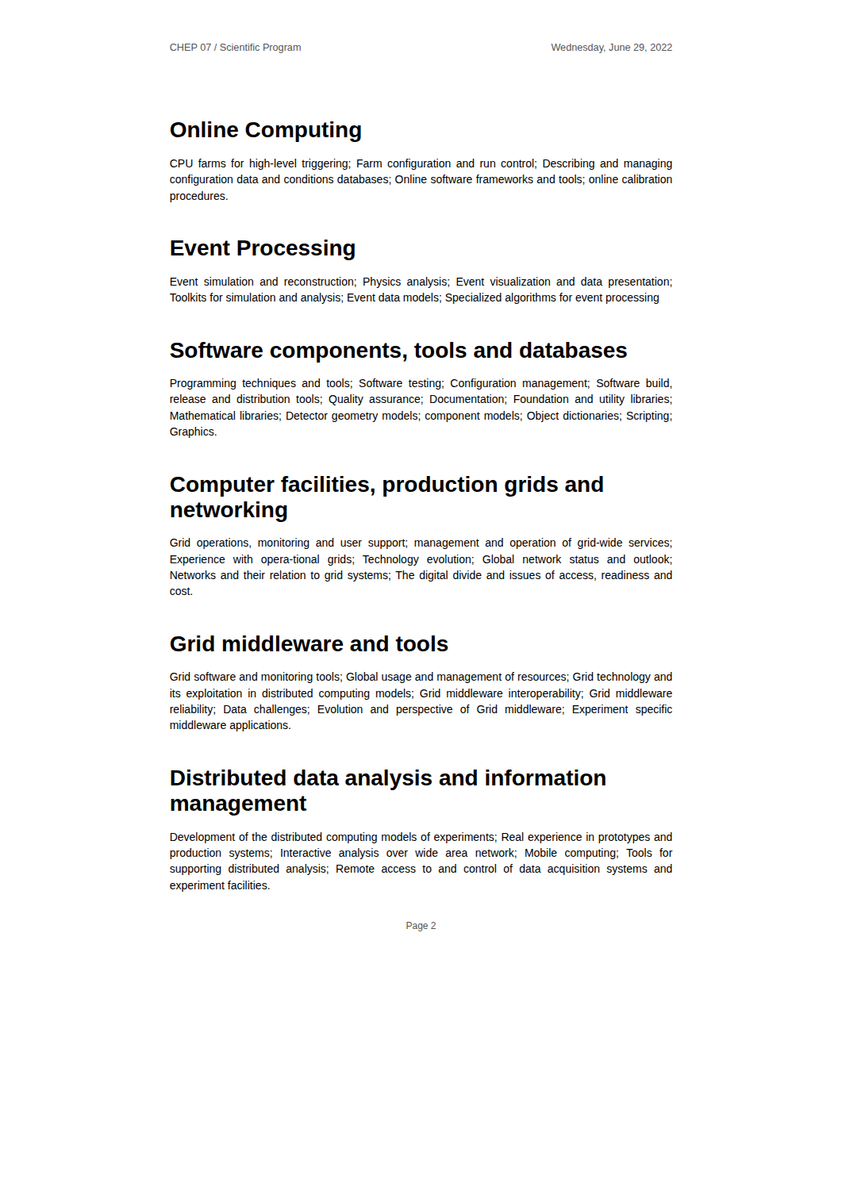CHEP 07 / Scientific Program Wednesday, June 29, 2022
Online Computing
CPU farms for high-level triggering; Farm configuration and run control; Describing and managing configuration data and conditions databases; Online software frameworks and tools; online calibration procedures.
Event Processing
Event simulation and reconstruction; Physics analysis; Event visualization and data presentation; Toolkits for simulation and analysis; Event data models; Specialized algorithms for event processing
Software components, tools and databases
Programming techniques and tools; Software testing; Configuration management; Software build, release and distribution tools; Quality assurance; Documentation; Foundation and utility libraries; Mathematical libraries; Detector geometry models; component models; Object dictionaries; Scripting; Graphics.
Computer facilities, production grids and networking
Grid operations, monitoring and user support; management and operation of grid-wide services; Experience with opera-tional grids; Technology evolution; Global network status and outlook; Networks and their relation to grid systems; The digital divide and issues of access, readiness and cost.
Grid middleware and tools
Grid software and monitoring tools; Global usage and management of resources; Grid technology and its exploitation in distributed computing models; Grid middleware interoperability; Grid middleware reliability; Data challenges; Evolution and perspective of Grid middleware; Experiment specific middleware applications.
Distributed data analysis and information management
Development of the distributed computing models of experiments; Real experience in prototypes and production systems; Interactive analysis over wide area network; Mobile computing; Tools for supporting distributed analysis; Remote access to and control of data acquisition systems and experiment facilities.
Page 2